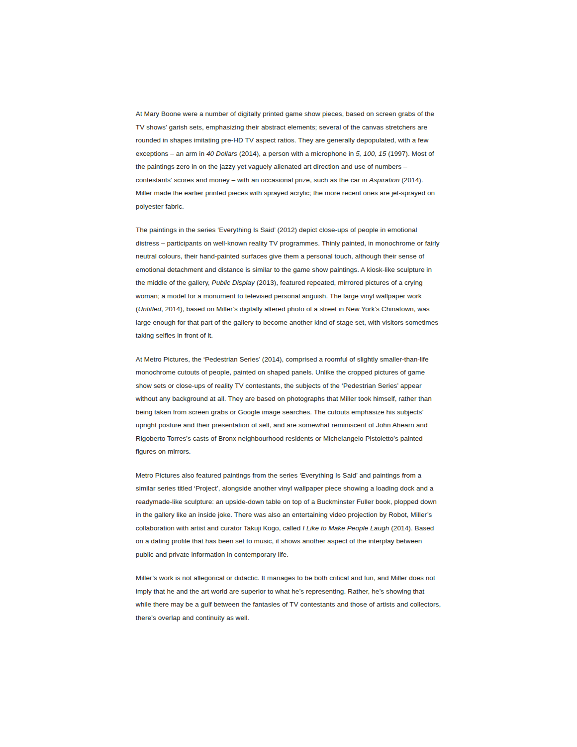At Mary Boone were a number of digitally printed game show pieces, based on screen grabs of the TV shows’ garish sets, emphasizing their abstract elements; several of the canvas stretchers are rounded in shapes imitating pre-HD TV aspect ratios. They are generally depopulated, with a few exceptions – an arm in 40 Dollars (2014), a person with a microphone in 5, 100, 15 (1997). Most of the paintings zero in on the jazzy yet vaguely alienated art direction and use of numbers – contestants’ scores and money – with an occasional prize, such as the car in Aspiration (2014). Miller made the earlier printed pieces with sprayed acrylic; the more recent ones are jet-sprayed on polyester fabric.
The paintings in the series ‘Everything Is Said’ (2012) depict close-ups of people in emotional distress – participants on well-known reality TV programmes. Thinly painted, in monochrome or fairly neutral colours, their hand-painted surfaces give them a personal touch, although their sense of emotional detachment and distance is similar to the game show paintings. A kiosk-like sculpture in the middle of the gallery, Public Display (2013), featured repeated, mirrored pictures of a crying woman; a model for a monument to televised personal anguish. The large vinyl wallpaper work (Untitled, 2014), based on Miller’s digitally altered photo of a street in New York’s Chinatown, was large enough for that part of the gallery to become another kind of stage set, with visitors sometimes taking selfies in front of it.
At Metro Pictures, the ‘Pedestrian Series’ (2014), comprised a roomful of slightly smaller-than-life monochrome cutouts of people, painted on shaped panels. Unlike the cropped pictures of game show sets or close-ups of reality TV contestants, the subjects of the ‘Pedestrian Series’ appear without any background at all. They are based on photographs that Miller took himself, rather than being taken from screen grabs or Google image searches. The cutouts emphasize his subjects’ upright posture and their presentation of self, and are somewhat reminiscent of John Ahearn and Rigoberto Torres’s casts of Bronx neighbourhood residents or Michelangelo Pistoletto’s painted figures on mirrors.
Metro Pictures also featured paintings from the series ‘Everything Is Said’ and paintings from a similar series titled ‘Project’, alongside another vinyl wallpaper piece showing a loading dock and a readymade-like sculpture: an upside-down table on top of a Buckminster Fuller book, plopped down in the gallery like an inside joke. There was also an entertaining video projection by Robot, Miller’s collaboration with artist and curator Takuji Kogo, called I Like to Make People Laugh (2014). Based on a dating profile that has been set to music, it shows another aspect of the interplay between public and private information in contemporary life.
Miller’s work is not allegorical or didactic. It manages to be both critical and fun, and Miller does not imply that he and the art world are superior to what he’s representing. Rather, he’s showing that while there may be a gulf between the fantasies of TV contestants and those of artists and collectors, there’s overlap and continuity as well.